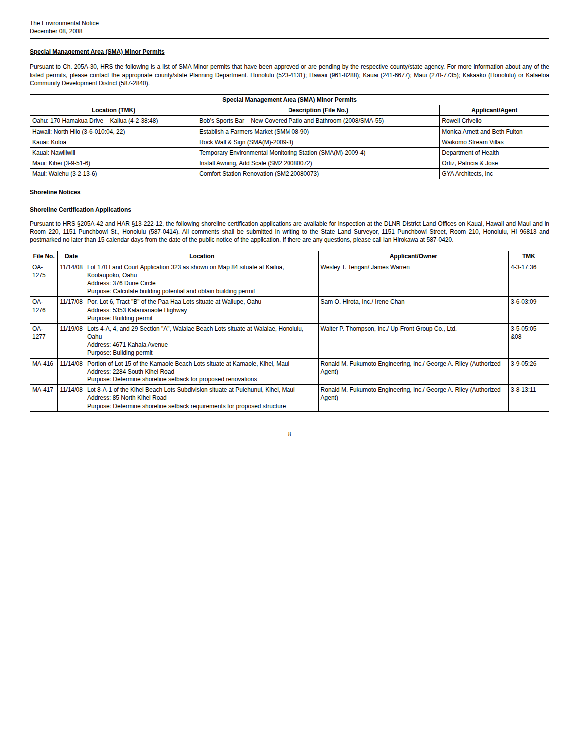The Environmental Notice
December 08, 2008
Special Management Area (SMA) Minor Permits
Pursuant to Ch. 205A-30, HRS the following is a list of SMA Minor permits that have been approved or are pending by the respective county/state agency. For more information about any of the listed permits, please contact the appropriate county/state Planning Department. Honolulu (523-4131); Hawaii (961-8288); Kauai (241-6677); Maui (270-7735); Kakaako (Honolulu) or Kalaeloa Community Development District (587-2840).
Special Management Area (SMA) Minor Permits
| Location (TMK) | Description (File No.) | Applicant/Agent |
| --- | --- | --- |
| Oahu: 170 Hamakua Drive – Kailua (4-2-38:48) | Bob’s Sports Bar – New Covered Patio and Bathroom (2008/SMA-55) | Rowell Crivello |
| Hawaii: North Hilo (3-6-010:04, 22) | Establish a Farmers Market (SMM 08-90) | Monica Arnett and Beth Fulton |
| Kauai: Koloa | Rock Wall & Sign (SMA(M)-2009-3) | Waikomo Stream Villas |
| Kauai: Nawiliwili | Temporary Environmental Monitoring Station (SMA(M)-2009-4) | Department of Health |
| Maui: Kihei (3-9-51-6) | Install Awning, Add Scale (SM2 20080072) | Ortiz, Patricia & Jose |
| Maui: Waiehu (3-2-13-6) | Comfort Station Renovation (SM2 20080073) | GYA Architects, Inc |
Shoreline Notices
Shoreline Certification Applications
Pursuant to HRS §205A-42 and HAR §13-222-12, the following shoreline certification applications are available for inspection at the DLNR District Land Offices on Kauai, Hawaii and Maui and in Room 220, 1151 Punchbowl St., Honolulu (587-0414). All comments shall be submitted in writing to the State Land Surveyor, 1151 Punchbowl Street, Room 210, Honolulu, HI 96813 and postmarked no later than 15 calendar days from the date of the public notice of the application. If there are any questions, please call Ian Hirokawa at 587-0420.
| File No. | Date | Location | Applicant/Owner | TMK |
| --- | --- | --- | --- | --- |
| OA-1275 | 11/14/08 | Lot 170 Land Court Application 323 as shown on Map 84 situate at Kailua, Koolaupoko, Oahu Address: 376 Dune Circle Purpose: Calculate building potential and obtain building permit | Wesley T. Tengan/ James Warren | 4-3-17:36 |
| OA-1276 | 11/17/08 | Por. Lot 6, Tract "B" of the Paa Haa Lots situate at Wailupe, Oahu Address: 5353 Kalanianaole Highway Purpose: Building permit | Sam O. Hirota, Inc./ Irene Chan | 3-6-03:09 |
| OA-1277 | 11/19/08 | Lots 4-A, 4, and 29 Section "A", Waialae Beach Lots situate at Waialae, Honolulu, Oahu Address: 4671 Kahala Avenue Purpose: Building permit | Walter P. Thompson, Inc./ Up-Front Group Co., Ltd. | 3-5-05:05 &08 |
| MA-416 | 11/14/08 | Portion of Lot 15 of the Kamaole Beach Lots situate at Kamaole, Kihei, Maui Address: 2284 South Kihei Road Purpose: Determine shoreline setback for proposed renovations | Ronald M. Fukumoto Engineering, Inc./ George A. Riley (Authorized Agent) | 3-9-05:26 |
| MA-417 | 11/14/08 | Lot 8-A-1 of the Kihei Beach Lots Subdivision situate at Pulehunui, Kihei, Maui Address: 85 North Kihei Road Purpose: Determine shoreline setback requirements for proposed structure | Ronald M. Fukumoto Engineering, Inc./ George A. Riley (Authorized Agent) | 3-8-13:11 |
8